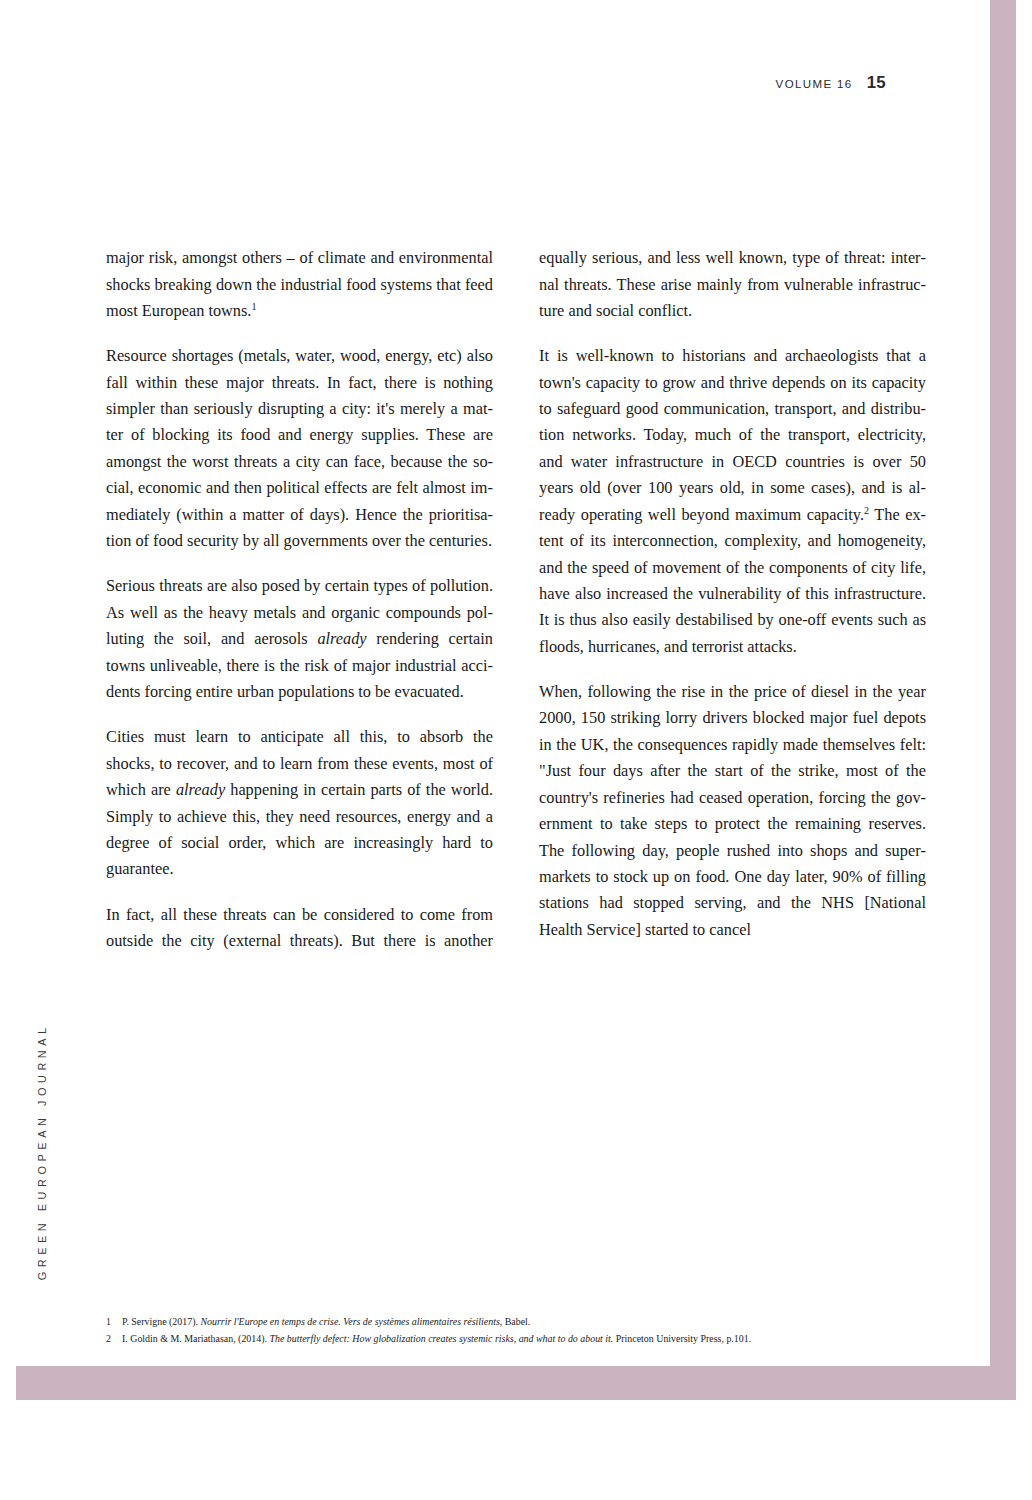Volume 1615
Green European Journal
major risk, amongst others – of climate and environmental shocks breaking down the industrial food systems that feed most European towns.1
Resource shortages (metals, water, wood, energy, etc) also fall within these major threats. In fact, there is nothing simpler than seriously disrupting a city: it's merely a matter of blocking its food and energy supplies. These are amongst the worst threats a city can face, because the social, economic and then political effects are felt almost immediately (within a matter of days). Hence the prioritisation of food security by all governments over the centuries.
Serious threats are also posed by certain types of pollution. As well as the heavy metals and organic compounds polluting the soil, and aerosols already rendering certain towns unliveable, there is the risk of major industrial accidents forcing entire urban populations to be evacuated.
Cities must learn to anticipate all this, to absorb the shocks, to recover, and to learn from these events, most of which are already happening in certain parts of the world. Simply to achieve this, they need resources, energy and a degree of social order, which are increasingly hard to guarantee.
In fact, all these threats can be considered to come from outside the city (external threats). But there is another equally serious, and less well known, type of threat: internal threats. These arise mainly from vulnerable infrastructure and social conflict.
It is well-known to historians and archaeologists that a town's capacity to grow and thrive depends on its capacity to safeguard good communication, transport, and distribution networks. Today, much of the transport, electricity, and water infrastructure in OECD countries is over 50 years old (over 100 years old, in some cases), and is already operating well beyond maximum capacity.2 The extent of its interconnection, complexity, and homogeneity, and the speed of movement of the components of city life, have also increased the vulnerability of this infrastructure. It is thus also easily destabilised by one-off events such as floods, hurricanes, and terrorist attacks.
When, following the rise in the price of diesel in the year 2000, 150 striking lorry drivers blocked major fuel depots in the UK, the consequences rapidly made themselves felt: "Just four days after the start of the strike, most of the country's refineries had ceased operation, forcing the government to take steps to protect the remaining reserves. The following day, people rushed into shops and supermarkets to stock up on food. One day later, 90% of filling stations had stopped serving, and the NHS [National Health Service] started to cancel
P. Servigne (2017). Nourrir l'Europe en temps de crise. Vers de systèmes alimentaires résilients, Babel.
I. Goldin & M. Mariathasan, (2014). The butterfly defect: How globalization creates systemic risks, and what to do about it. Princeton University Press, p.101.